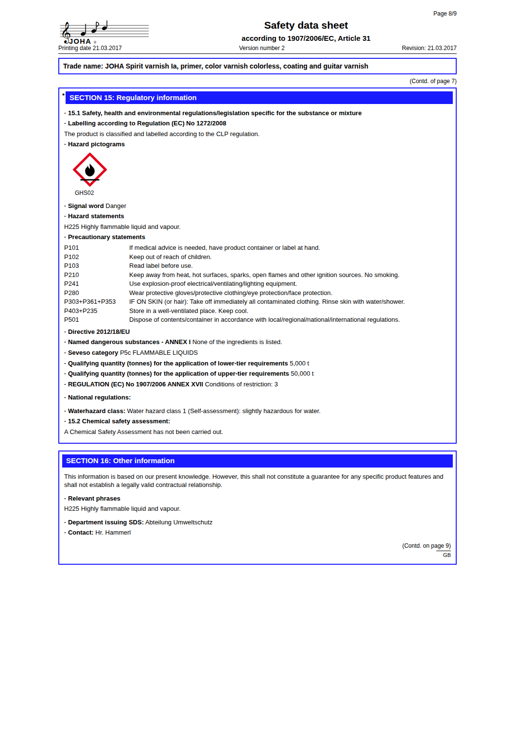Page 8/9
𝄞 JOHA ®
Safety data sheet
according to 1907/2006/EC, Article 31
Printing date 21.03.2017
Version number 2
Revision: 21.03.2017
Trade name: JOHA Spirit varnish Ia, primer, color varnish colorless, coating and guitar varnish
(Contd. of page 7)
*
SECTION 15: Regulatory information
15.1 Safety, health and environmental regulations/legislation specific for the substance or mixture
Labelling according to Regulation (EC) No 1272/2008
The product is classified and labelled according to the CLP regulation.
Hazard pictograms
GHS02
Signal word Danger
Hazard statements
H225 Highly flammable liquid and vapour.
Precautionary statements
| P101 | If medical advice is needed, have product container or label at hand. |
| P102 | Keep out of reach of children. |
| P103 | Read label before use. |
| P210 | Keep away from heat, hot surfaces, sparks, open flames and other ignition sources. No smoking. |
| P241 | Use explosion-proof electrical/ventilating/lighting equipment. |
| P280 | Wear protective gloves/protective clothing/eye protection/face protection. |
| P303+P361+P353 | IF ON SKIN (or hair): Take off immediately all contaminated clothing. Rinse skin with water/shower. |
| P403+P235 | Store in a well-ventilated place. Keep cool. |
| P501 | Dispose of contents/container in accordance with local/regional/national/international regulations. |
Directive 2012/18/EU
Named dangerous substances - ANNEX I None of the ingredients is listed.
Seveso category P5c FLAMMABLE LIQUIDS
Qualifying quantity (tonnes) for the application of lower-tier requirements 5,000 t
Qualifying quantity (tonnes) for the application of upper-tier requirements 50,000 t
REGULATION (EC) No 1907/2006 ANNEX XVII Conditions of restriction: 3
National regulations:
Waterhazard class: Water hazard class 1 (Self-assessment): slightly hazardous for water.
15.2 Chemical safety assessment:
A Chemical Safety Assessment has not been carried out.
SECTION 16: Other information
This information is based on our present knowledge. However, this shall not constitute a guarantee for any specific product features and shall not establish a legally valid contractual relationship.
Relevant phrases
H225 Highly flammable liquid and vapour.
Department issuing SDS: Abteilung Umweltschutz
Contact: Hr. Hammerl
(Contd. on page 9)
GB